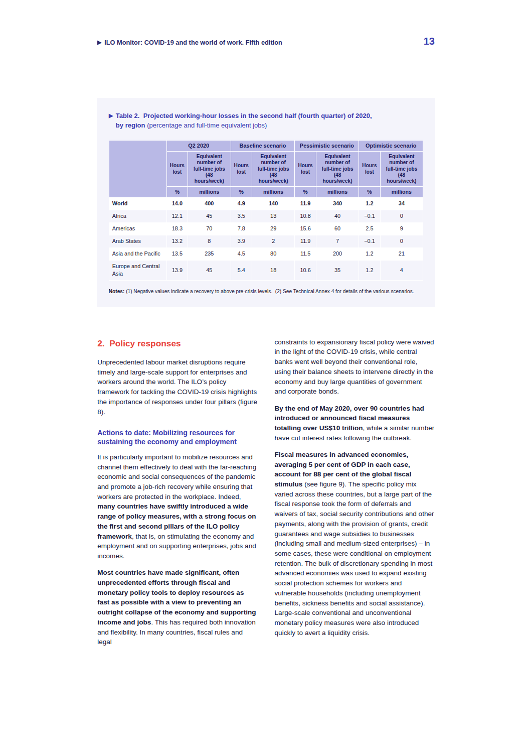▶ ILO Monitor: COVID-19 and the world of work. Fifth edition
13
▶ Table 2. Projected working-hour losses in the second half (fourth quarter) of 2020,
by region (percentage and full-time equivalent jobs)
| | Q2 2020 | Baseline scenario | Pessimistic scenario | Optimistic scenario |
| --- | --- | --- | --- | --- |
| Hours lost | Equivalent number of full-time jobs (48 hours/week) | Hours lost | Equivalent number of full-time jobs (48 hours/week) | Hours lost | Equivalent number of full-time jobs (48 hours/week) | Hours lost | Equivalent number of full-time jobs (48 hours/week) |
| % | millions | % | millions | % | millions | % | millions |
| World | 14.0 | 400 | 4.9 | 140 | 11.9 | 340 | 1.2 | 34 |
| Africa | 12.1 | 45 | 3.5 | 13 | 10.8 | 40 | −0.1 | 0 |
| Americas | 18.3 | 70 | 7.8 | 29 | 15.6 | 60 | 2.5 | 9 |
| Arab States | 13.2 | 8 | 3.9 | 2 | 11.9 | 7 | −0.1 | 0 |
| Asia and the Pacific | 13.5 | 235 | 4.5 | 80 | 11.5 | 200 | 1.2 | 21 |
| Europe and Central Asia | 13.9 | 45 | 5.4 | 18 | 10.6 | 35 | 1.2 | 4 |
Notes: (1) Negative values indicate a recovery to above pre-crisis levels. (2) See Technical Annex 4 for details of the various scenarios.
2. Policy responses
Unprecedented labour market disruptions require timely and large-scale support for enterprises and workers around the world. The ILO’s policy framework for tackling the COVID-19 crisis highlights the importance of responses under four pillars (figure 8).
Actions to date: Mobilizing resources for sustaining the economy and employment
It is particularly important to mobilize resources and channel them effectively to deal with the far-reaching economic and social consequences of the pandemic and promote a job-rich recovery while ensuring that workers are protected in the workplace. Indeed, many countries have swiftly introduced a wide range of policy measures, with a strong focus on the first and second pillars of the ILO policy framework, that is, on stimulating the economy and employment and on supporting enterprises, jobs and incomes.
Most countries have made significant, often unprecedented efforts through fiscal and monetary policy tools to deploy resources as fast as possible with a view to preventing an outright collapse of the economy and supporting income and jobs. This has required both innovation and flexibility. In many countries, fiscal rules and legal
constraints to expansionary fiscal policy were waived in the light of the COVID-19 crisis, while central banks went well beyond their conventional role, using their balance sheets to intervene directly in the economy and buy large quantities of government and corporate bonds.
By the end of May 2020, over 90 countries had introduced or announced fiscal measures totalling over US$10 trillion, while a similar number have cut interest rates following the outbreak.
Fiscal measures in advanced economies, averaging 5 per cent of GDP in each case, account for 88 per cent of the global fiscal stimulus (see figure 9). The specific policy mix varied across these countries, but a large part of the fiscal response took the form of deferrals and waivers of tax, social security contributions and other payments, along with the provision of grants, credit guarantees and wage subsidies to businesses (including small and medium-sized enterprises) – in some cases, these were conditional on employment retention. The bulk of discretionary spending in most advanced economies was used to expand existing social protection schemes for workers and vulnerable households (including unemployment benefits, sickness benefits and social assistance). Large-scale conventional and unconventional monetary policy measures were also introduced quickly to avert a liquidity crisis.